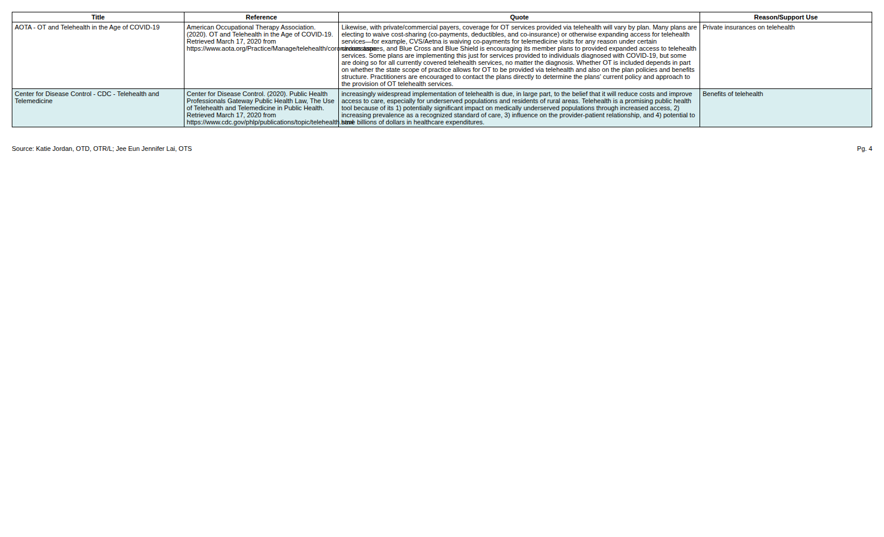| Title | Reference | Quote | Reason/Support Use |
| --- | --- | --- | --- |
| AOTA - OT and Telehealth in the Age of COVID-19 | American Occupational Therapy Association. (2020). OT and Telehealth in the Age of COVID-19. Retrieved March 17, 2020 from https://www.aota.org/Practice/Manage/telehealth/coronavirus.aspx | Likewise, with private/commercial payers, coverage for OT services provided via telehealth will vary by plan. Many plans are electing to waive cost-sharing (co-payments, deductibles, and co-insurance) or otherwise expanding access for telehealth services—for example, CVS/Aetna is waiving co-payments for telemedicine visits for any reason under certain circumstances, and Blue Cross and Blue Shield is encouraging its member plans to provided expanded access to telehealth services. Some plans are implementing this just for services provided to individuals diagnosed with COVID-19, but some are doing so for all currently covered telehealth services, no matter the diagnosis. Whether OT is included depends in part on whether the state scope of practice allows for OT to be provided via telehealth and also on the plan policies and benefits structure. Practitioners are encouraged to contact the plans directly to determine the plans' current policy and approach to the provision of OT telehealth services. | Private insurances on telehealth |
| Center for Disease Control - CDC - Telehealth and Telemedicine | Center for Disease Control. (2020). Public Health Professionals Gateway Public Health Law, The Use of Telehealth and Telemedicine in Public Health. Retrieved March 17, 2020 from https://www.cdc.gov/phlp/publications/topic/telehealth.html | increasingly widespread implementation of telehealth is due, in large part, to the belief that it will reduce costs and improve access to care, especially for underserved populations and residents of rural areas. Telehealth is a promising public health tool because of its 1) potentially significant impact on medically underserved populations through increased access, 2) increasing prevalence as a recognized standard of care, 3) influence on the provider-patient relationship, and 4) potential to save billions of dollars in healthcare expenditures. | Benefits of telehealth |
Source: Katie Jordan, OTD, OTR/L; Jee Eun Jennifer Lai, OTS Pg. 4